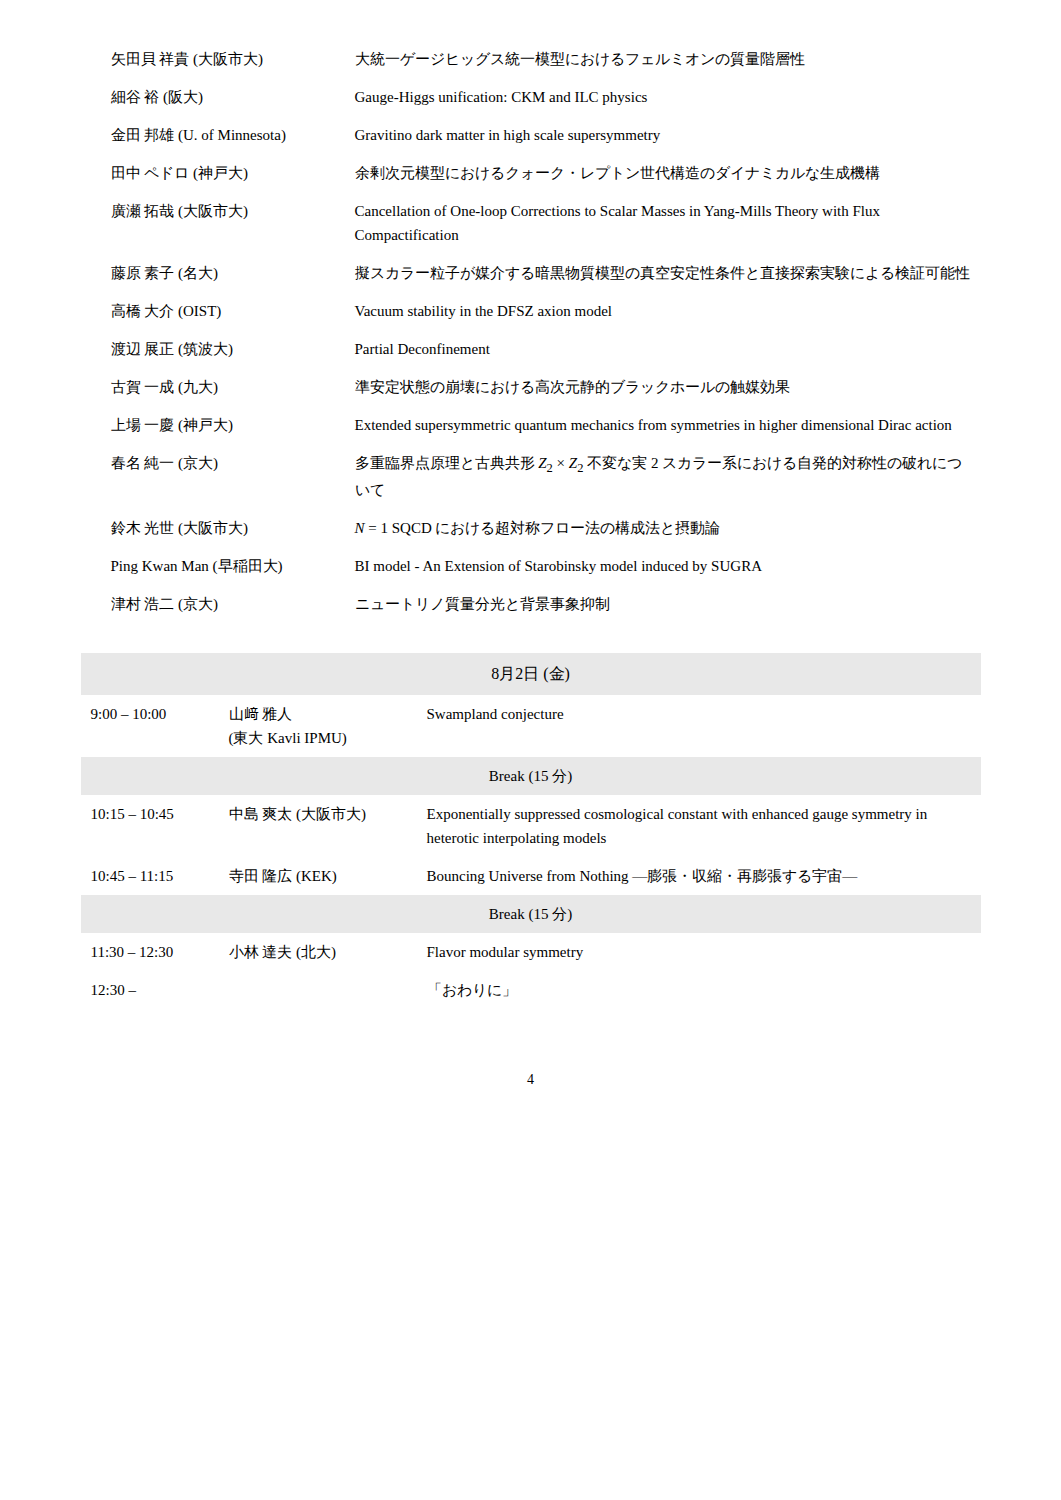| 矢田貝 祥貴 (大阪市大) | 大統一ゲージヒッグス統一模型におけるフェルミオンの質量階層性 |
| 細谷 裕 (阪大) | Gauge-Higgs unification: CKM and ILC physics |
| 金田 邦雄 (U. of Minnesota) | Gravitino dark matter in high scale supersymmetry |
| 田中 ペドロ (神戸大) | 余剰次元模型におけるクォーク・レプトン世代構造のダイナミカルな生成機構 |
| 廣瀬 拓哉 (大阪市大) | Cancellation of One-loop Corrections to Scalar Masses in Yang-Mills Theory with Flux Compactification |
| 藤原 素子 (名大) | 擬スカラー粒子が媒介する暗黒物質模型の真空安定性条件と直接探索実験による検証可能性 |
| 高橋 大介 (OIST) | Vacuum stability in the DFSZ axion model |
| 渡辺 展正 (筑波大) | Partial Deconfinement |
| 古賀 一成 (九大) | 準安定状態の崩壊における高次元静的ブラックホールの触媒効果 |
| 上場 一慶 (神戸大) | Extended supersymmetric quantum mechanics from symmetries in higher dimensional Dirac action |
| 春名 純一 (京大) | 多重臨界点原理と古典共形 Z 2 × Z 2 不変な実 2 スカラー系における自発的対称性の破れについて |
| 鈴木 光世 (大阪市大) | N = 1 SQCD における超対称フロー法の構成法と摂動論 |
| Ping Kwan Man (早稲田大) | BI model - An Extension of Starobinsky model induced by SUGRA |
| 津村 浩二 (京大) | ニュートリノ質量分光と背景事象抑制 |
8月2日 (金)
| 9:00 – 10:00 | 山﨑 雅人 (東大 Kavli IPMU) | Swampland conjecture |
| Break (15 分) |
| 10:15 – 10:45 | 中島 爽太 (大阪市大) | Exponentially suppressed cosmological constant with enhanced gauge symmetry in heterotic interpolating models |
| 10:45 – 11:15 | 寺田 隆広 (KEK) | Bouncing Universe from Nothing ―膨張・収縮・再膨張する宇宙― |
| Break (15 分) |
| 11:30 – 12:30 | 小林 達夫 (北大) | Flavor modular symmetry |
| 12:30 – | | 「おわりに」 |
4